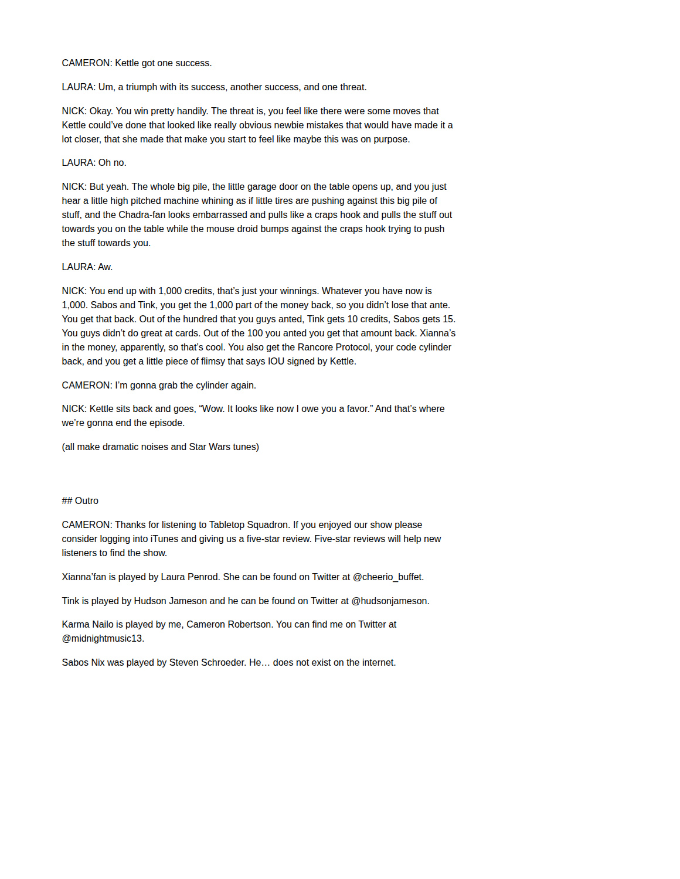CAMERON: Kettle got one success.
LAURA: Um, a triumph with its success, another success, and one threat.
NICK: Okay. You win pretty handily. The threat is, you feel like there were some moves that Kettle could’ve done that looked like really obvious newbie mistakes that would have made it a lot closer, that she made that make you start to feel like maybe this was on purpose.
LAURA: Oh no.
NICK: But yeah. The whole big pile, the little garage door on the table opens up, and you just hear a little high pitched machine whining as if little tires are pushing against this big pile of stuff, and the Chadra-fan looks embarrassed and pulls like a craps hook and pulls the stuff out towards you on the table while the mouse droid bumps against the craps hook trying to push the stuff towards you.
LAURA: Aw.
NICK: You end up with 1,000 credits, that’s just your winnings. Whatever you have now is 1,000. Sabos and Tink, you get the 1,000 part of the money back, so you didn’t lose that ante. You get that back. Out of the hundred that you guys anted, Tink gets 10 credits, Sabos gets 15. You guys didn’t do great at cards. Out of the 100 you anted you get that amount back. Xianna’s in the money, apparently, so that’s cool. You also get the Rancore Protocol, your code cylinder back, and you get a little piece of flimsy that says IOU signed by Kettle.
CAMERON: I’m gonna grab the cylinder again.
NICK: Kettle sits back and goes, “Wow. It looks like now I owe you a favor.” And that’s where we’re gonna end the episode.
(all make dramatic noises and Star Wars tunes)
## Outro
CAMERON: Thanks for listening to Tabletop Squadron. If you enjoyed our show please consider logging into iTunes and giving us a five-star review. Five-star reviews will help new listeners to find the show.
Xianna’fan is played by Laura Penrod. She can be found on Twitter at @cheerio_buffet.
Tink is played by Hudson Jameson and he can be found on Twitter at @hudsonjameson.
Karma Nailo is played by me, Cameron Robertson. You can find me on Twitter at @midnightmusic13.
Sabos Nix was played by Steven Schroeder. He… does not exist on the internet.